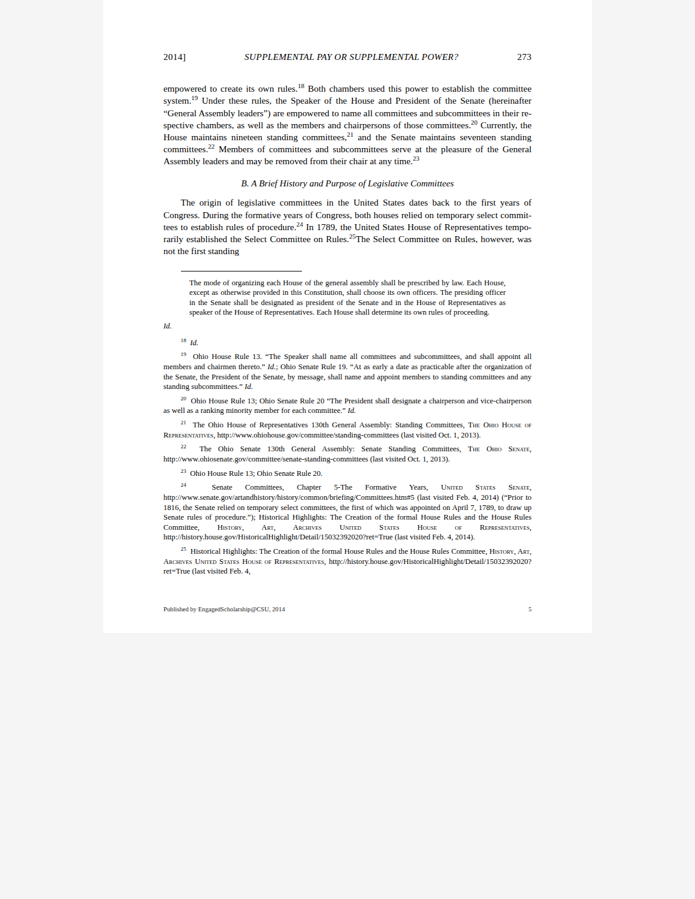2014] 273 SUPPLEMENTAL PAY OR SUPPLEMENTAL POWER?
empowered to create its own rules.18 Both chambers used this power to establish the committee system.19 Under these rules, the Speaker of the House and President of the Senate (hereinafter “General Assembly leaders”) are empowered to name all committees and subcommittees in their respective chambers, as well as the members and chairpersons of those committees.20 Currently, the House maintains nineteen standing committees,21 and the Senate maintains seventeen standing committees.22 Members of committees and subcommittees serve at the pleasure of the General Assembly leaders and may be removed from their chair at any time.23
B. A Brief History and Purpose of Legislative Committees
The origin of legislative committees in the United States dates back to the first years of Congress. During the formative years of Congress, both houses relied on temporary select committees to establish rules of procedure.24 In 1789, the United States House of Representatives temporarily established the Select Committee on Rules.25The Select Committee on Rules, however, was not the first standing
The mode of organizing each House of the general assembly shall be prescribed by law. Each House, except as otherwise provided in this Constitution, shall choose its own officers. The presiding officer in the Senate shall be designated as president of the Senate and in the House of Representatives as speaker of the House of Representatives. Each House shall determine its own rules of proceeding.
Id.
18 Id.
19 Ohio House Rule 13. “The Speaker shall name all committees and subcommittees, and shall appoint all members and chairmen thereto.” Id.; Ohio Senate Rule 19. “At as early a date as practicable after the organization of the Senate, the President of the Senate, by message, shall name and appoint members to standing committees and any standing subcommittees.” Id.
20 Ohio House Rule 13; Ohio Senate Rule 20 “The President shall designate a chairperson and vice-chairperson as well as a ranking minority member for each committee.” Id.
21 The Ohio House of Representatives 130th General Assembly: Standing Committees, The Ohio House of Representatives, http://www.ohiohouse.gov/committee/standing-committees (last visited Oct. 1, 2013).
22 The Ohio Senate 130th General Assembly: Senate Standing Committees, The Ohio Senate, http://www.ohiosenate.gov/committee/senate-standing-committees (last visited Oct. 1, 2013).
23 Ohio House Rule 13; Ohio Senate Rule 20.
24 Senate Committees, Chapter 5-The Formative Years, United States Senate, http://www.senate.gov/artandhistory/history/common/briefing/Committees.htm#5 (last visited Feb. 4, 2014) (“Prior to 1816, the Senate relied on temporary select committees, the first of which was appointed on April 7, 1789, to draw up Senate rules of procedure.”); Historical Highlights: The Creation of the formal House Rules and the House Rules Committee, History, Art, Archives United States House of Representatives, http://history.house.gov/HistoricalHighlight/Detail/15032392020?ret=True (last visited Feb. 4, 2014).
25 Historical Highlights: The Creation of the formal House Rules and the House Rules Committee, History, Art, Archives United States House of Representatives, http://history.house.gov/HistoricalHighlight/Detail/15032392020?ret=True (last visited Feb. 4,
Published by EngagedScholarship@CSU, 2014 5